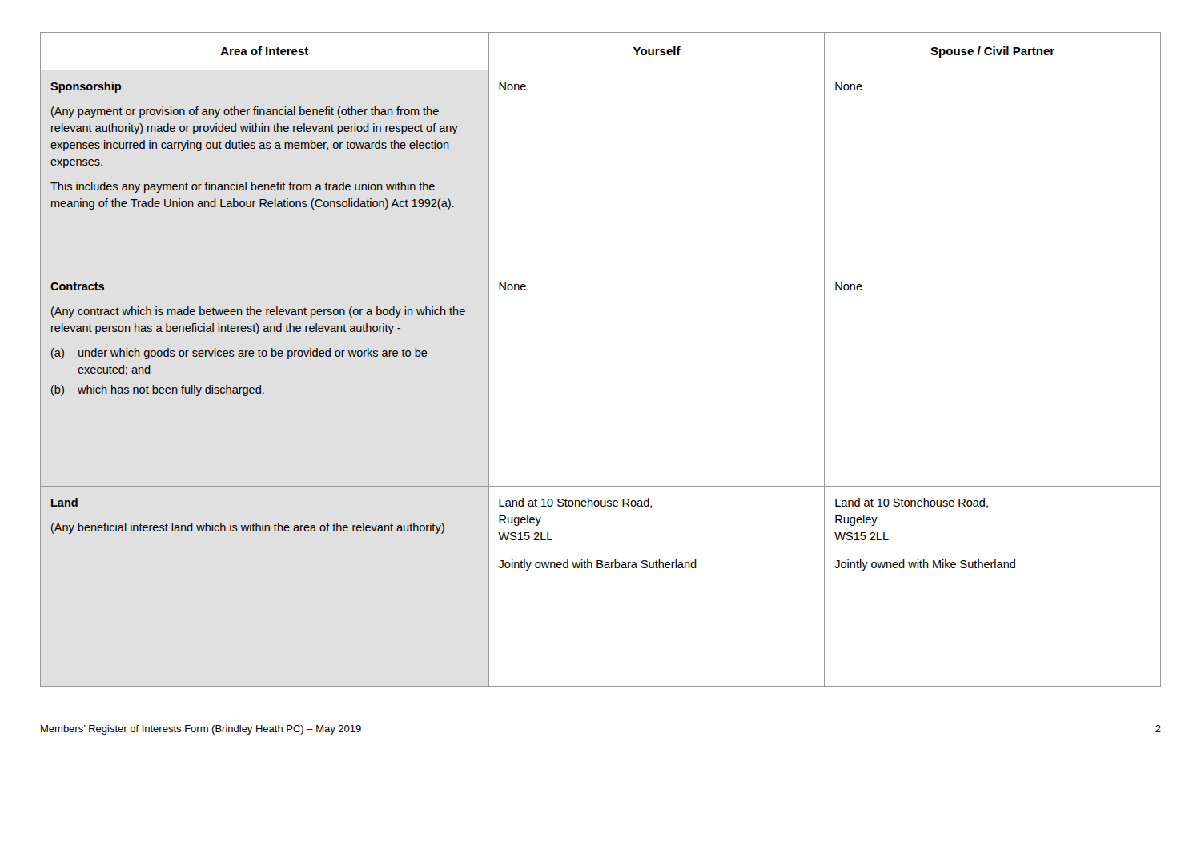| Area of Interest | Yourself | Spouse / Civil Partner |
| --- | --- | --- |
| Sponsorship (Any payment or provision of any other financial benefit (other than from the relevant authority) made or provided within the relevant period in respect of any expenses incurred in carrying out duties as a member, or towards the election expenses. This includes any payment or financial benefit from a trade union within the meaning of the Trade Union and Labour Relations (Consolidation) Act 1992(a). | None | None |
| Contracts (Any contract which is made between the relevant person (or a body in which the relevant person has a beneficial interest) and the relevant authority - (a) under which goods or services are to be provided or works are to be executed; and (b) which has not been fully discharged. | None | None |
| Land (Any beneficial interest land which is within the area of the relevant authority) | Land at 10 Stonehouse Road, Rugeley WS15 2LL Jointly owned with Barbara Sutherland | Land at 10 Stonehouse Road, Rugeley WS15 2LL Jointly owned with Mike Sutherland |
Members’ Register of Interests Form (Brindley Heath PC) – May 2019 2